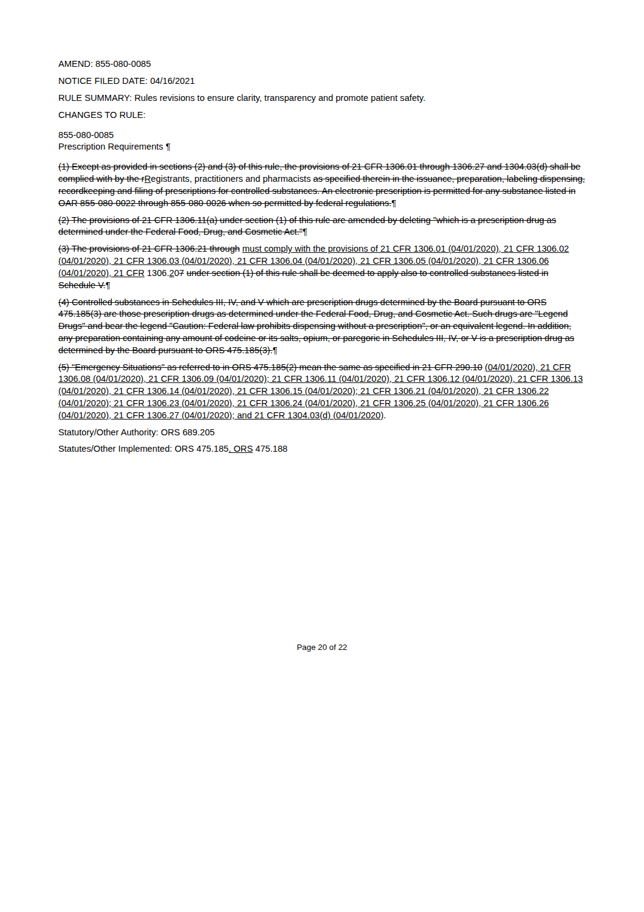AMEND: 855-080-0085
NOTICE FILED DATE: 04/16/2021
RULE SUMMARY: Rules revisions to ensure clarity, transparency and promote patient safety.
CHANGES TO RULE:
855-080-0085
Prescription Requirements ¶
(1) Except as provided in sections (2) and (3) of this rule, the provisions of 21 CFR 1306.01 through 1306.27 and 1304.03(d) shall be complied with by the rRegistrants, practitioners and pharmacists as specified therein in the issuance, preparation, labeling dispensing, recordkeeping and filing of prescriptions for controlled substances. An electronic prescription is permitted for any substance listed in OAR 855-080-0022 through 855-080-0026 when so permitted by federal regulations.¶
(2) The provisions of 21 CFR 1306.11(a) under section (1) of this rule are amended by deleting "which is a prescription drug as determined under the Federal Food, Drug, and Cosmetic Act."¶
(3) The provisions of 21 CFR 1306.21 through must comply with the provisions of 21 CFR 1306.01 (04/01/2020), 21 CFR 1306.02 (04/01/2020), 21 CFR 1306.03 (04/01/2020), 21 CFR 1306.04 (04/01/2020), 21 CFR 1306.05 (04/01/2020), 21 CFR 1306.06 (04/01/2020), 21 CFR 1306.207 under section (1) of this rule shall be deemed to apply also to controlled substances listed in Schedule V.¶
(4) Controlled substances in Schedules III, IV, and V which are prescription drugs determined by the Board pursuant to ORS 475.185(3) are those prescription drugs as determined under the Federal Food, Drug, and Cosmetic Act. Such drugs are "Legend Drugs" and bear the legend "Caution: Federal law prohibits dispensing without a prescription", or an equivalent legend. In addition, any preparation containing any amount of codeine or its salts, opium, or paregoric in Schedules III, IV, or V is a prescription drug as determined by the Board pursuant to ORS 475.185(3).¶
(5) "Emergency Situations" as referred to in ORS 475.185(2) mean the same as specified in 21 CFR 290.10 (04/01/2020), 21 CFR 1306.08 (04/01/2020), 21 CFR 1306.09 (04/01/2020); 21 CFR 1306.11 (04/01/2020), 21 CFR 1306.12 (04/01/2020), 21 CFR 1306.13 (04/01/2020), 21 CFR 1306.14 (04/01/2020), 21 CFR 1306.15 (04/01/2020); 21 CFR 1306.21 (04/01/2020), 21 CFR 1306.22 (04/01/2020); 21 CFR 1306.23 (04/01/2020), 21 CFR 1306.24 (04/01/2020), 21 CFR 1306.25 (04/01/2020), 21 CFR 1306.26 (04/01/2020), 21 CFR 1306.27 (04/01/2020); and 21 CFR 1304.03(d) (04/01/2020).
Statutory/Other Authority: ORS 689.205
Statutes/Other Implemented: ORS 475.185, ORS 475.188
Page 20 of 22